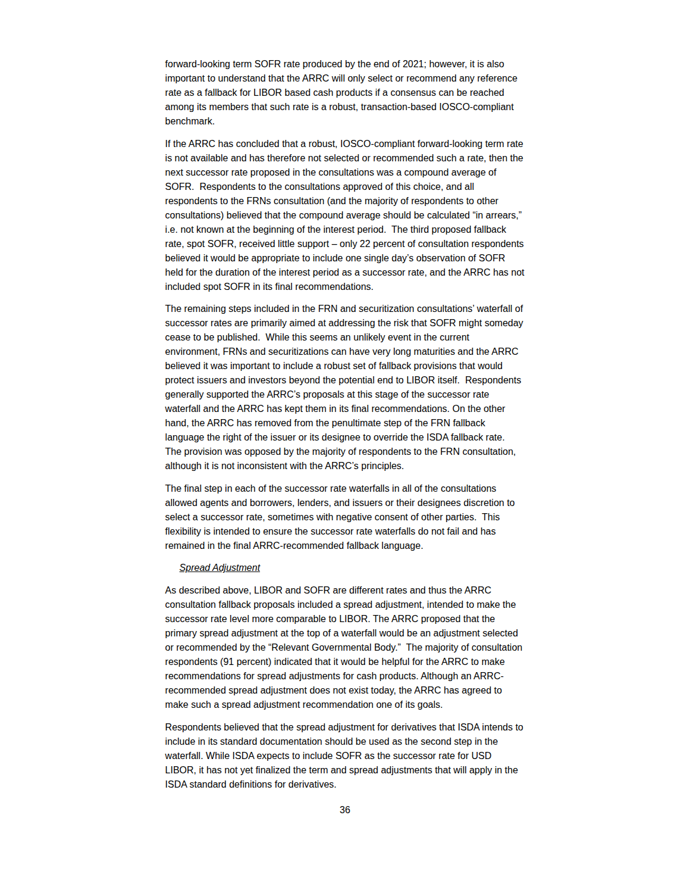forward-looking term SOFR rate produced by the end of 2021; however, it is also important to understand that the ARRC will only select or recommend any reference rate as a fallback for LIBOR based cash products if a consensus can be reached among its members that such rate is a robust, transaction-based IOSCO-compliant benchmark.
If the ARRC has concluded that a robust, IOSCO-compliant forward-looking term rate is not available and has therefore not selected or recommended such a rate, then the next successor rate proposed in the consultations was a compound average of SOFR. Respondents to the consultations approved of this choice, and all respondents to the FRNs consultation (and the majority of respondents to other consultations) believed that the compound average should be calculated “in arrears,” i.e. not known at the beginning of the interest period. The third proposed fallback rate, spot SOFR, received little support – only 22 percent of consultation respondents believed it would be appropriate to include one single day’s observation of SOFR held for the duration of the interest period as a successor rate, and the ARRC has not included spot SOFR in its final recommendations.
The remaining steps included in the FRN and securitization consultations’ waterfall of successor rates are primarily aimed at addressing the risk that SOFR might someday cease to be published. While this seems an unlikely event in the current environment, FRNs and securitizations can have very long maturities and the ARRC believed it was important to include a robust set of fallback provisions that would protect issuers and investors beyond the potential end to LIBOR itself. Respondents generally supported the ARRC’s proposals at this stage of the successor rate waterfall and the ARRC has kept them in its final recommendations. On the other hand, the ARRC has removed from the penultimate step of the FRN fallback language the right of the issuer or its designee to override the ISDA fallback rate. The provision was opposed by the majority of respondents to the FRN consultation, although it is not inconsistent with the ARRC’s principles.
The final step in each of the successor rate waterfalls in all of the consultations allowed agents and borrowers, lenders, and issuers or their designees discretion to select a successor rate, sometimes with negative consent of other parties. This flexibility is intended to ensure the successor rate waterfalls do not fail and has remained in the final ARRC-recommended fallback language.
Spread Adjustment
As described above, LIBOR and SOFR are different rates and thus the ARRC consultation fallback proposals included a spread adjustment, intended to make the successor rate level more comparable to LIBOR. The ARRC proposed that the primary spread adjustment at the top of a waterfall would be an adjustment selected or recommended by the “Relevant Governmental Body.” The majority of consultation respondents (91 percent) indicated that it would be helpful for the ARRC to make recommendations for spread adjustments for cash products. Although an ARRC-recommended spread adjustment does not exist today, the ARRC has agreed to make such a spread adjustment recommendation one of its goals.
Respondents believed that the spread adjustment for derivatives that ISDA intends to include in its standard documentation should be used as the second step in the waterfall. While ISDA expects to include SOFR as the successor rate for USD LIBOR, it has not yet finalized the term and spread adjustments that will apply in the ISDA standard definitions for derivatives.
36